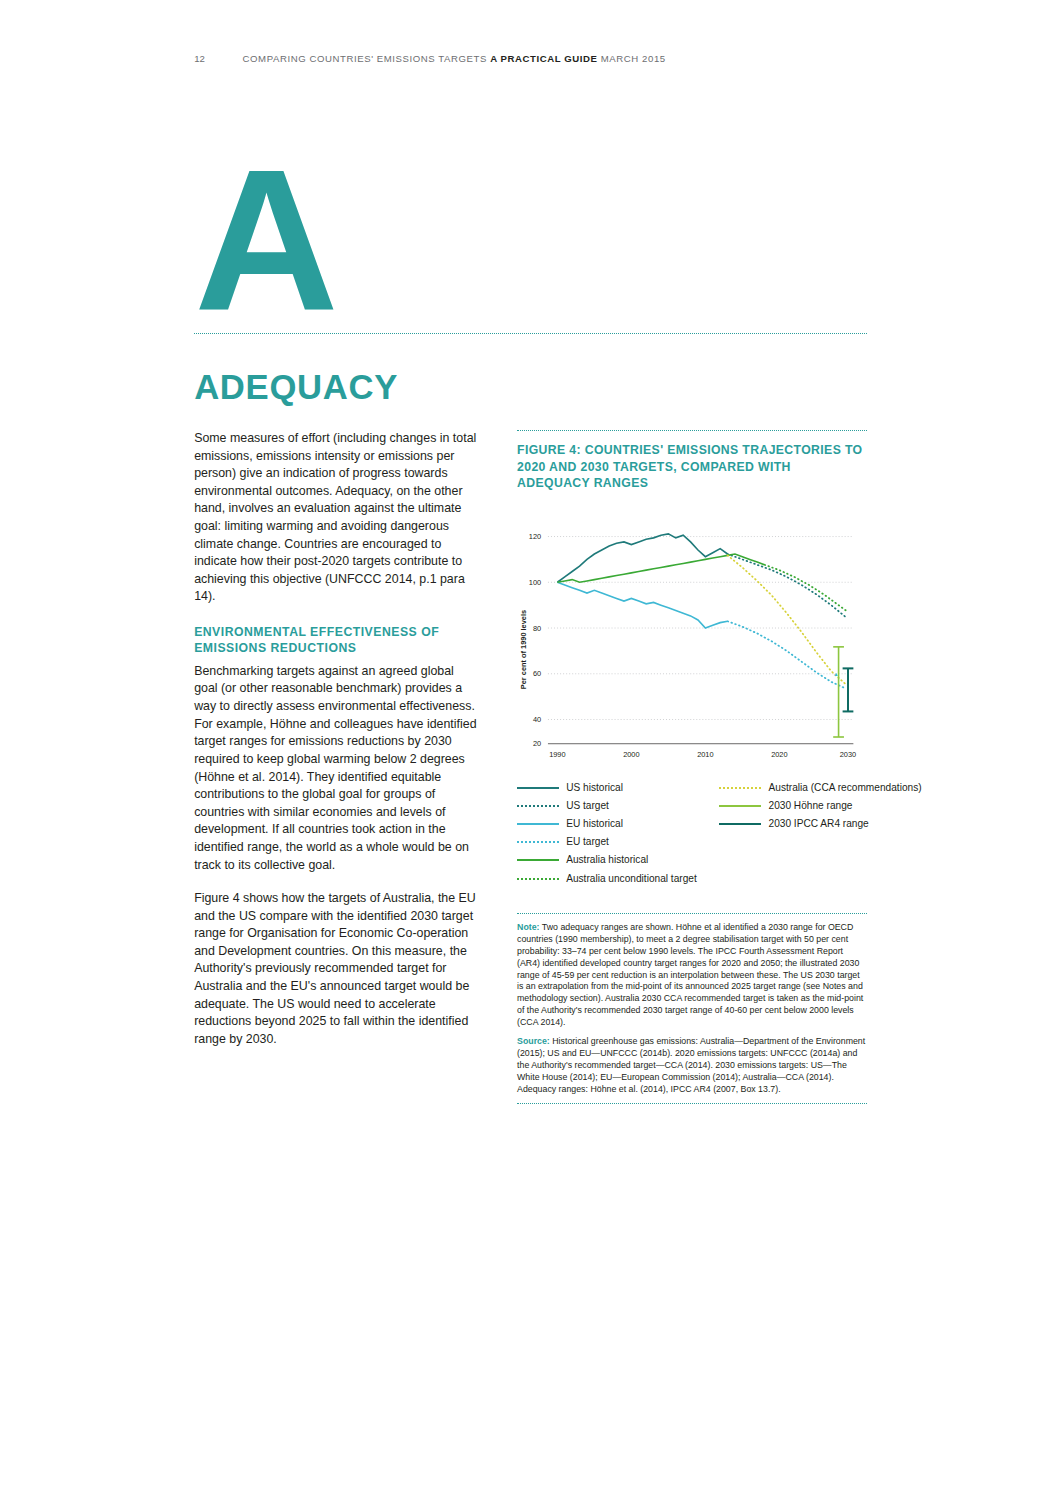12 COMPARING COUNTRIES' EMISSIONS TARGETS A PRACTICAL GUIDE MARCH 2015
A
Adequacy
Some measures of effort (including changes in total emissions, emissions intensity or emissions per person) give an indication of progress towards environmental outcomes. Adequacy, on the other hand, involves an evaluation against the ultimate goal: limiting warming and avoiding dangerous climate change. Countries are encouraged to indicate how their post-2020 targets contribute to achieving this objective (UNFCCC 2014, p.1 para 14).
Environmental effectiveness of
emissions reductions
Benchmarking targets against an agreed global goal (or other reasonable benchmark) provides a way to directly assess environmental effectiveness. For example, Höhne and colleagues have identified target ranges for emissions reductions by 2030 required to keep global warming below 2 degrees (Höhne et al. 2014). They identified equitable contributions to the global goal for groups of countries with similar economies and levels of development. If all countries took action in the identified range, the world as a whole would be on track to its collective goal.
Figure 4 shows how the targets of Australia, the EU and the US compare with the identified 2030 target range for Organisation for Economic Co-operation and Development countries. On this measure, the Authority's previously recommended target for Australia and the EU's announced target would be adequate. The US would need to accelerate reductions beyond 2025 to fall within the identified range by 2030.
Figure 4: Countries' emissions trajectories to 2020 and 2030 targets, compared with adequacy ranges
120 100 80 60 40 20 Per cent of 1990 levels 1990 2000 2010 2020 2030 ▲
US historical
US target
EU historical
EU target
Australia historical
Australia unconditional target
Australia (CCA recommendations)
2030 Höhne range
2030 IPCC AR4 range
Note: Two adequacy ranges are shown. Höhne et al identified a 2030 range for OECD countries (1990 membership), to meet a 2 degree stabilisation target with 50 per cent probability: 33–74 per cent below 1990 levels. The IPCC Fourth Assessment Report (AR4) identified developed country target ranges for 2020 and 2050; the illustrated 2030 range of 45-59 per cent reduction is an interpolation between these. The US 2030 target is an extrapolation from the mid-point of its announced 2025 target range (see Notes and methodology section). Australia 2030 CCA recommended target is taken as the mid-point of the Authority's recommended 2030 target range of 40-60 per cent below 2000 levels (CCA 2014).
Source: Historical greenhouse gas emissions: Australia—Department of the Environment (2015); US and EU—UNFCCC (2014b). 2020 emissions targets: UNFCCC (2014a) and the Authority's recommended target—CCA (2014). 2030 emissions targets: US—The White House (2014); EU—European Commission (2014); Australia—CCA (2014). Adequacy ranges: Höhne et al. (2014), IPCC AR4 (2007, Box 13.7).